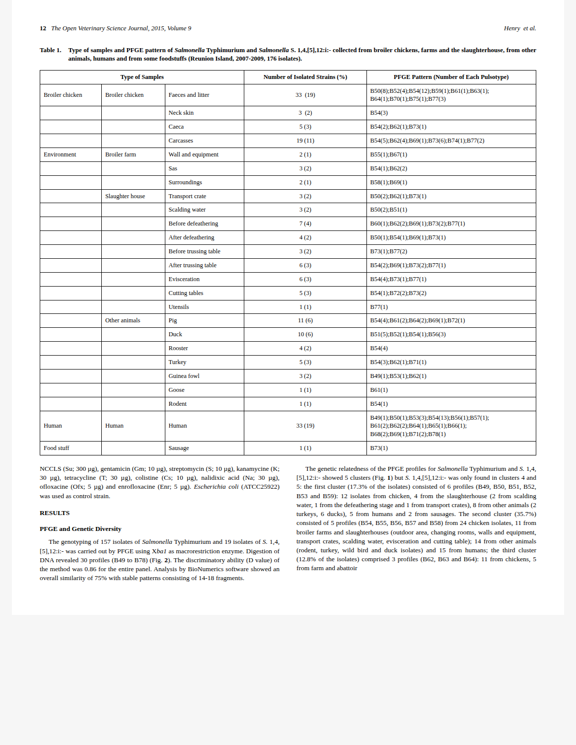12 The Open Veterinary Science Journal, 2015, Volume 9
Henry et al.
Table 1.
Type of samples and PFGE pattern of Salmonella Typhimurium and Salmonella S. 1,4,[5],12:i:- collected from broiler chickens, farms and the slaughterhouse, from other animals, humans and from some foodstuffs (Reunion Island, 2007-2009, 176 isolates).
| Type of Samples | Number of Isolated Strains (%) | PFGE Pattern (Number of Each Pulsotype) |
| --- | --- | --- |
| Broiler chicken | Broiler chicken | Faeces and litter | 33 (19) | B50(8);B52(4);B54(12);B59(1);B61(1);B63(1); B64(1);B70(1);B75(1);B77(3) |
| | | Neck skin | 3 (2) | B54(3) |
| | | Caeca | 5 (3) | B54(2);B62(1);B73(1) |
| | | Carcasses | 19 (11) | B54(5);B62(4);B69(1);B73(6);B74(1);B77(2) |
| Environment | Broiler farm | Wall and equipment | 2 (1) | B55(1);B67(1) |
| | | Sas | 3 (2) | B54(1);B62(2) |
| | | Surroundings | 2 (1) | B58(1);B69(1) |
| | Slaughter house | Transport crate | 3 (2) | B50(2);B62(1);B73(1) |
| | | Scalding water | 3 (2) | B50(2);B51(1) |
| | | Before defeathering | 7 (4) | B60(1);B62(2);B69(1);B73(2);B77(1) |
| | | After defeathering | 4 (2) | B50(1);B54(1);B69(1);B73(1) |
| | | Before trussing table | 3 (2) | B73(1);B77(2) |
| | | After trussing table | 6 (3) | B54(2);B69(1);B73(2);B77(1) |
| | | Evisceration | 6 (3) | B54(4);B73(1);B77(1) |
| | | Cutting tables | 5 (3) | B54(1);B72(2);B73(2) |
| | | Utensils | 1 (1) | B77(1) |
| | Other animals | Pig | 11 (6) | B54(4);B61(2);B64(2);B69(1);B72(1) |
| | | Duck | 10 (6) | B51(5);B52(1);B54(1);B56(3) |
| | | Rooster | 4 (2) | B54(4) |
| | | Turkey | 5 (3) | B54(3);B62(1);B71(1) |
| | | Guinea fowl | 3 (2) | B49(1);B53(1);B62(1) |
| | | Goose | 1 (1) | B61(1) |
| | | Rodent | 1 (1) | B54(1) |
| Human | Human | Human | 33 (19) | B49(1);B50(1);B53(3);B54(13);B56(1);B57(1); B61(2);B62(2);B64(1);B65(1);B66(1); B68(2);B69(1);B71(2);B78(1) |
| Food stuff | | Sausage | 1 (1) | B73(1) |
NCCLS (Su; 300 µg), gentamicin (Gm; 10 µg), streptomycin (S; 10 µg), kanamycine (K; 30 µg), tetracycline (T; 30 µg), colistine (Cs; 10 µg), nalidixic acid (Na; 30 µg), ofloxacine (Ofx; 5 µg) and enrofloxacine (Enr; 5 µg). Escherichia coli (ATCC25922) was used as control strain.
RESULTS
PFGE and Genetic Diversity
The genotyping of 157 isolates of Salmonella Typhimurium and 19 isolates of S. 1,4,[5],12:i:- was carried out by PFGE using Xba1 as macrorestriction enzyme. Digestion of DNA revealed 30 profiles (B49 to B78) (Fig. 2). The discriminatory ability (D value) of the method was 0.86 for the entire panel. Analysis by BioNumerics software showed an overall similarity of 75% with stable patterns consisting of 14-18 fragments.
The genetic relatedness of the PFGE profiles for Salmonella Typhimurium and S. 1,4,[5],12:i:- showed 5 clusters (Fig. 1) but S. 1,4,[5],12:i:- was only found in clusters 4 and 5: the first cluster (17.3% of the isolates) consisted of 6 profiles (B49, B50, B51, B52, B53 and B59): 12 isolates from chicken, 4 from the slaughterhouse (2 from scalding water, 1 from the defeathering stage and 1 from transport crates), 8 from other animals (2 turkeys, 6 ducks), 5 from humans and 2 from sausages. The second cluster (35.7%) consisted of 5 profiles (B54, B55, B56, B57 and B58) from 24 chicken isolates, 11 from broiler farms and slaughterhouses (outdoor area, changing rooms, walls and equipment, transport crates, scalding water, evisceration and cutting table); 14 from other animals (rodent, turkey, wild bird and duck isolates) and 15 from humans; the third cluster (12.8% of the isolates) comprised 3 profiles (B62, B63 and B64): 11 from chickens, 5 from farm and abattoir